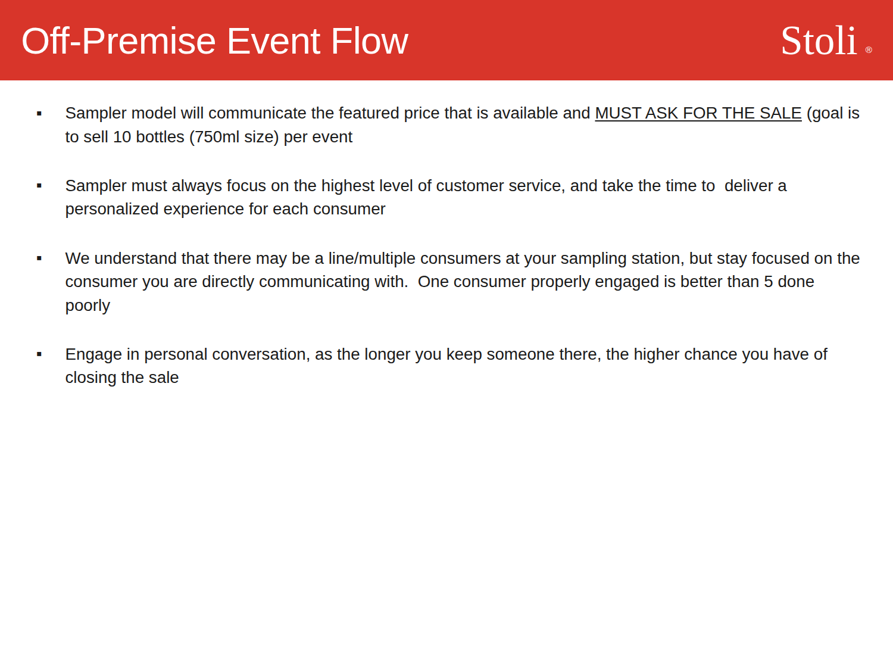Off-Premise Event Flow
Stoli®
Sampler model will communicate the featured price that is available and must ask for the sale (goal is to sell 10 bottles (750ml size) per event
Sampler must always focus on the highest level of customer service, and take the time to deliver a personalized experience for each consumer
We understand that there may be a line/multiple consumers at your sampling station, but stay focused on the consumer you are directly communicating with. One consumer properly engaged is better than 5 done poorly
Engage in personal conversation, as the longer you keep someone there, the higher chance you have of closing the sale